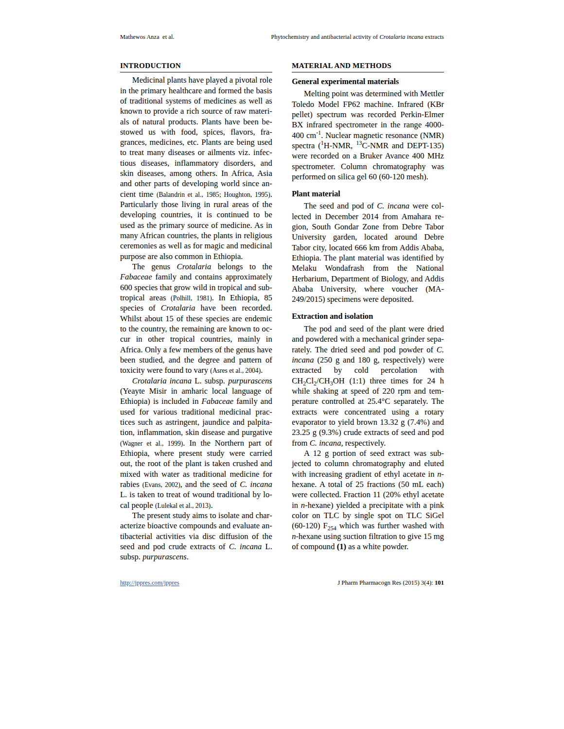Mathewos Anza et al.
Phytochemistry and antibacterial activity of Crotalaria incana extracts
Introduction
Medicinal plants have played a pivotal role in the primary healthcare and formed the basis of traditional systems of medicines as well as known to provide a rich source of raw materials of natural products. Plants have been bestowed us with food, spices, flavors, fragrances, medicines, etc. Plants are being used to treat many diseases or ailments viz. infectious diseases, inflammatory disorders, and skin diseases, among others. In Africa, Asia and other parts of developing world since ancient time (Balandrin et al., 1985; Houghton, 1995). Particularly those living in rural areas of the developing countries, it is continued to be used as the primary source of medicine. As in many African countries, the plants in religious ceremonies as well as for magic and medicinal purpose are also common in Ethiopia.
The genus Crotalaria belongs to the Fabaceae family and contains approximately 600 species that grow wild in tropical and subtropical areas (Polhill, 1981). In Ethiopia, 85 species of Crotalaria have been recorded. Whilst about 15 of these species are endemic to the country, the remaining are known to occur in other tropical countries, mainly in Africa. Only a few members of the genus have been studied, and the degree and pattern of toxicity were found to vary (Asres et al., 2004).
Crotalaria incana L. subsp. purpurascens (Yeayte Misir in amharic local language of Ethiopia) is included in Fabaceae family and used for various traditional medicinal practices such as astringent, jaundice and palpitation, inflammation, skin disease and purgative (Wagner et al., 1999). In the Northern part of Ethiopia, where present study were carried out, the root of the plant is taken crushed and mixed with water as traditional medicine for rabies (Evans, 2002), and the seed of C. incana L. is taken to treat of wound traditional by local people (Lulekal et al., 2013).
The present study aims to isolate and characterize bioactive compounds and evaluate antibacterial activities via disc diffusion of the seed and pod crude extracts of C. incana L. subsp. purpurascens.
Material and methods
General experimental materials
Melting point was determined with Mettler Toledo Model FP62 machine. Infrared (KBr pellet) spectrum was recorded Perkin-Elmer BX infrared spectrometer in the range 4000-400 cm-1. Nuclear magnetic resonance (NMR) spectra (1H-NMR, 13C-NMR and DEPT-135) were recorded on a Bruker Avance 400 MHz spectrometer. Column chromatography was performed on silica gel 60 (60-120 mesh).
Plant material
The seed and pod of C. incana were collected in December 2014 from Amahara region, South Gondar Zone from Debre Tabor University garden, located around Debre Tabor city, located 666 km from Addis Ababa, Ethiopia. The plant material was identified by Melaku Wondafrash from the National Herbarium, Department of Biology, and Addis Ababa University, where voucher (MA-249/2015) specimens were deposited.
Extraction and isolation
The pod and seed of the plant were dried and powdered with a mechanical grinder separately. The dried seed and pod powder of C. incana (250 g and 180 g, respectively) were extracted by cold percolation with CH2Cl2/CH3OH (1:1) three times for 24 h while shaking at speed of 220 rpm and temperature controlled at 25.4°C separately. The extracts were concentrated using a rotary evaporator to yield brown 13.32 g (7.4%) and 23.25 g (9.3%) crude extracts of seed and pod from C. incana, respectively.
A 12 g portion of seed extract was subjected to column chromatography and eluted with increasing gradient of ethyl acetate in n-hexane. A total of 25 fractions (50 mL each) were collected. Fraction 11 (20% ethyl acetate in n-hexane) yielded a precipitate with a pink color on TLC by single spot on TLC SiGel (60-120) F254 which was further washed with n-hexane using suction filtration to give 15 mg of compound (1) as a white powder.
http://jppres.com/jppres
J Pharm Pharmacogn Res (2015) 3(4): 101